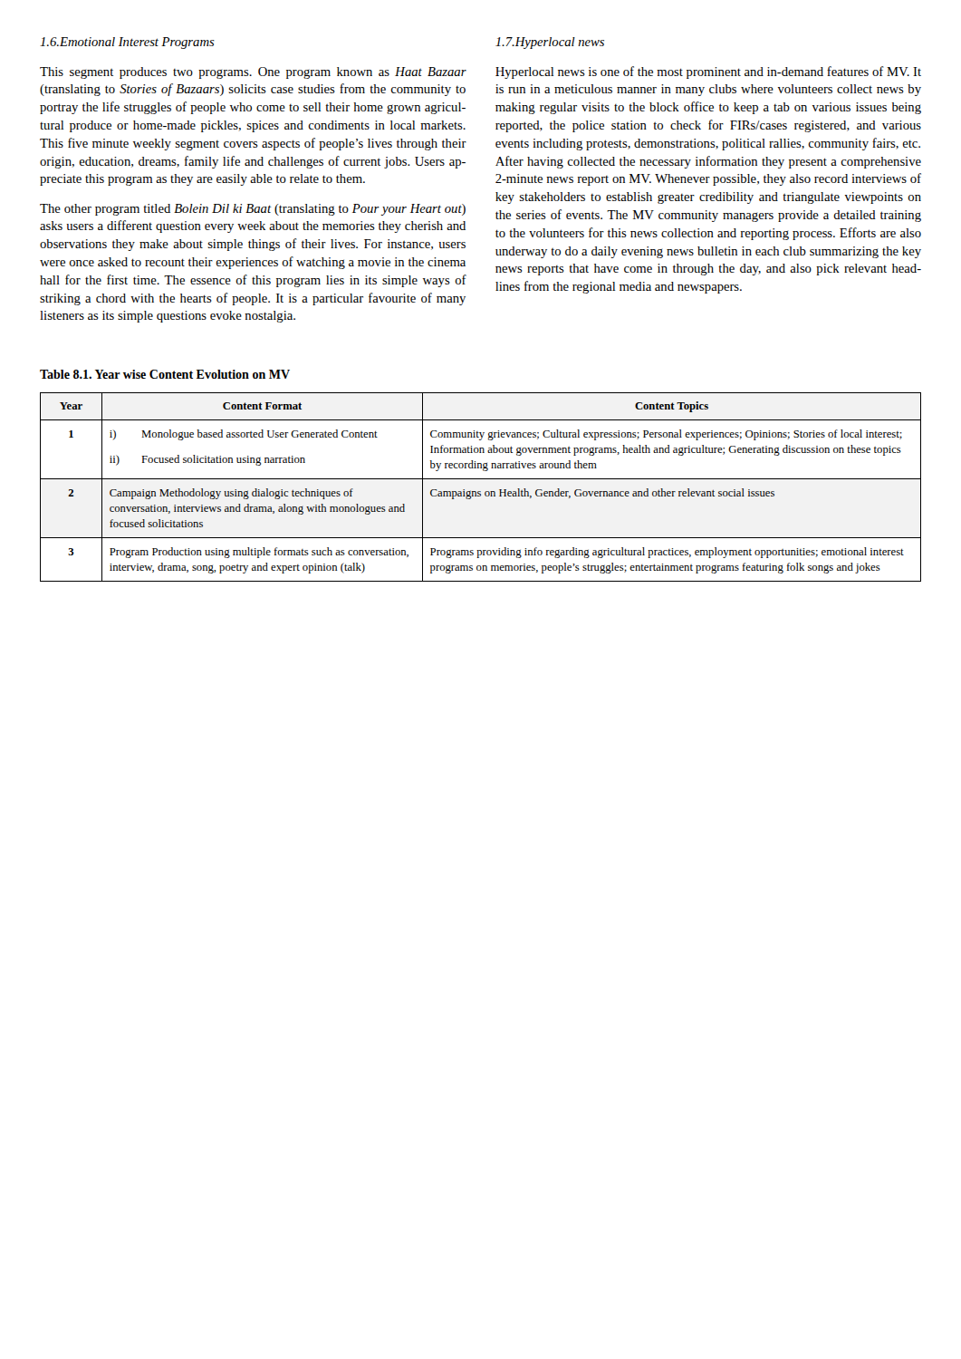1.6.Emotional Interest Programs
This segment produces two programs. One program known as Haat Bazaar (translating to Stories of Bazaars) solicits case studies from the community to portray the life struggles of people who come to sell their home grown agricultural produce or home-made pickles, spices and condiments in local markets. This five minute weekly segment covers aspects of people’s lives through their origin, education, dreams, family life and challenges of current jobs. Users appreciate this program as they are easily able to relate to them.
The other program titled Bolein Dil ki Baat (translating to Pour your Heart out) asks users a different question every week about the memories they cherish and observations they make about simple things of their lives. For instance, users were once asked to recount their experiences of watching a movie in the cinema hall for the first time. The essence of this program lies in its simple ways of striking a chord with the hearts of people. It is a particular favourite of many listeners as its simple questions evoke nostalgia.
1.7.Hyperlocal news
Hyperlocal news is one of the most prominent and in-demand features of MV. It is run in a meticulous manner in many clubs where volunteers collect news by making regular visits to the block office to keep a tab on various issues being reported, the police station to check for FIRs/cases registered, and various events including protests, demonstrations, political rallies, community fairs, etc. After having collected the necessary information they present a comprehensive 2-minute news report on MV. Whenever possible, they also record interviews of key stakeholders to establish greater credibility and triangulate viewpoints on the series of events. The MV community managers provide a detailed training to the volunteers for this news collection and reporting process. Efforts are also underway to do a daily evening news bulletin in each club summarizing the key news reports that have come in through the day, and also pick relevant headlines from the regional media and newspapers.
Table 8.1. Year wise Content Evolution on MV
| Year | Content Format | Content Topics |
| --- | --- | --- |
| 1 | i) Monologue based assorted User Generated Content ii) Focused solicitation using narration | Community grievances; Cultural expressions; Personal experiences; Opinions; Stories of local interest; Information about government programs, health and agriculture; Generating discussion on these topics by recording narratives around them |
| 2 | Campaign Methodology using dialogic techniques of conversation, interviews and drama, along with monologues and focused solicitations | Campaigns on Health, Gender, Governance and other relevant social issues |
| 3 | Program Production using multiple formats such as conversation, interview, drama, song, poetry and expert opinion (talk) | Programs providing info regarding agricultural practices, employment opportunities; emotional interest programs on memories, people’s struggles; entertainment programs featuring folk songs and jokes |